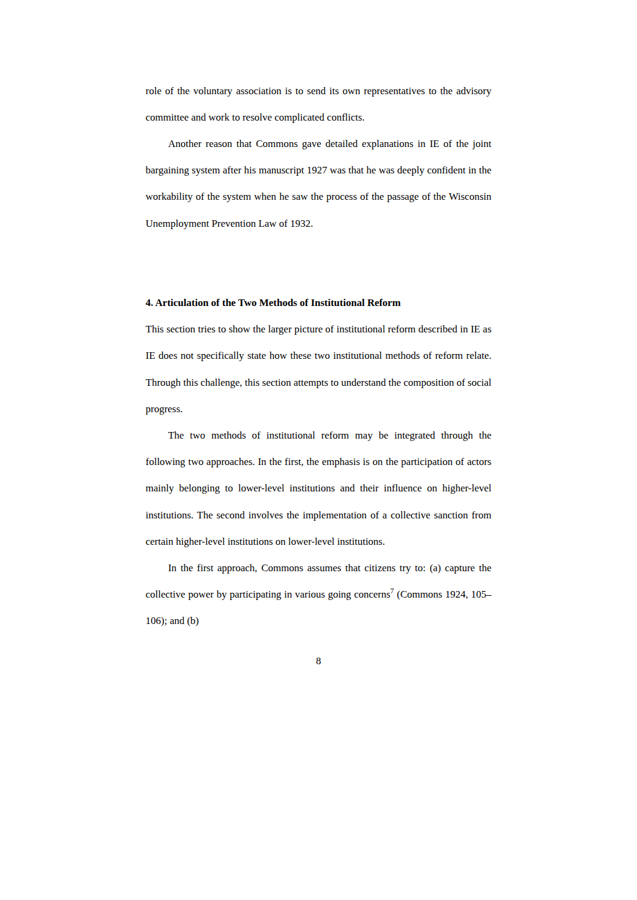role of the voluntary association is to send its own representatives to the advisory committee and work to resolve complicated conflicts.
Another reason that Commons gave detailed explanations in IE of the joint bargaining system after his manuscript 1927 was that he was deeply confident in the workability of the system when he saw the process of the passage of the Wisconsin Unemployment Prevention Law of 1932.
4. Articulation of the Two Methods of Institutional Reform
This section tries to show the larger picture of institutional reform described in IE as IE does not specifically state how these two institutional methods of reform relate. Through this challenge, this section attempts to understand the composition of social progress.
The two methods of institutional reform may be integrated through the following two approaches. In the first, the emphasis is on the participation of actors mainly belonging to lower-level institutions and their influence on higher-level institutions. The second involves the implementation of a collective sanction from certain higher-level institutions on lower-level institutions.
In the first approach, Commons assumes that citizens try to: (a) capture the collective power by participating in various going concerns7 (Commons 1924, 105–106); and (b)
8